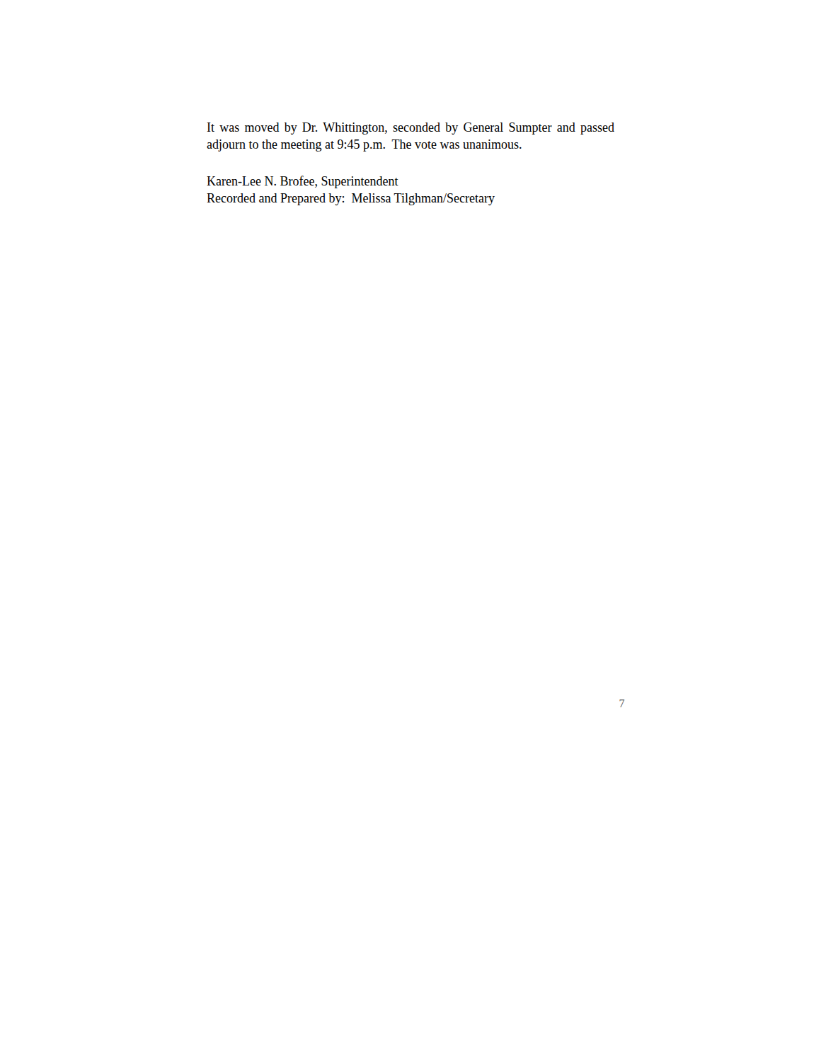It was moved by Dr. Whittington, seconded by General Sumpter and passed adjourn to the meeting at 9:45 p.m. The vote was unanimous.
Karen-Lee N. Brofee, Superintendent
Recorded and Prepared by: Melissa Tilghman/Secretary
7